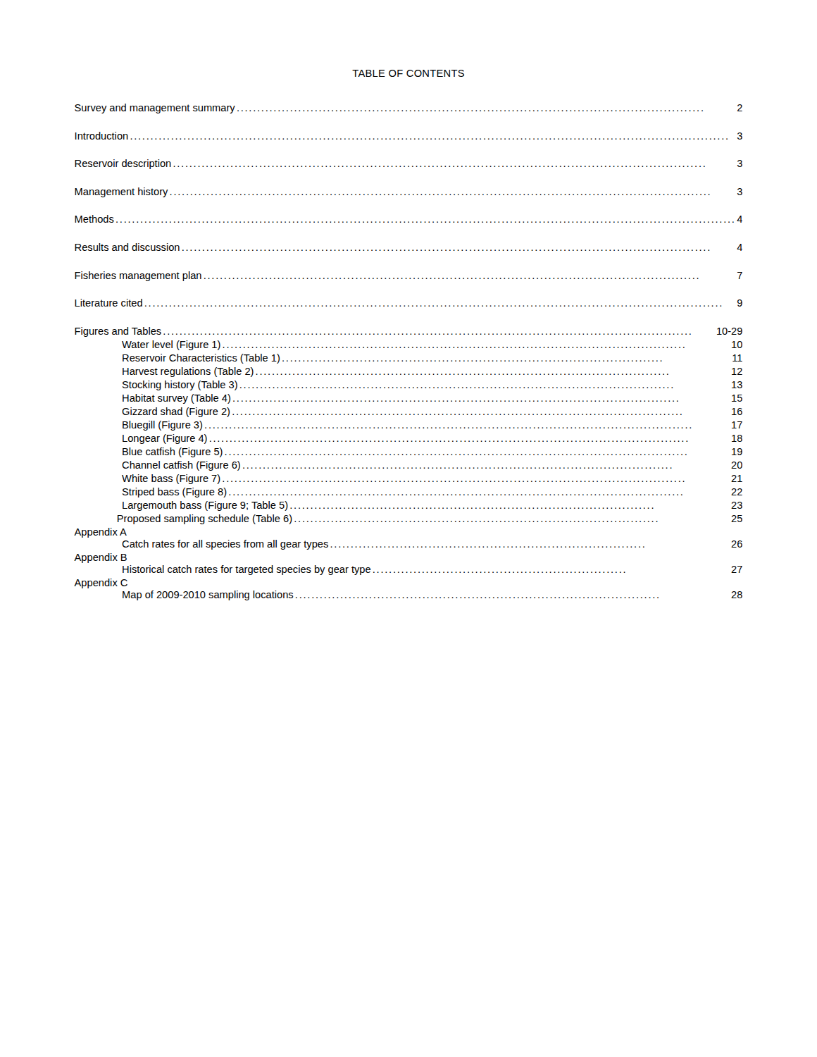TABLE OF CONTENTS
Survey and management summary .................................................................................................................. 2
Introduction .................................................................................................................................................. 3
Reservoir description .................................................................................................................................. 3
Management history .................................................................................................................................... 3
Methods ....................................................................................................................................................... 4
Results and discussion ................................................................................................................................. 4
Fisheries management plan ......................................................................................................................... 7
Literature cited ............................................................................................................................................. 9
Figures and Tables ................................................................................................................................. 10-29
Water level (Figure 1) ................................................................................................................. 10
Reservoir Characteristics (Table 1) ............................................................................................. 11
Harvest regulations (Table 2) ..................................................................................................... 12
Stocking history (Table 3) .......................................................................................................... 13
Habitat survey (Table 4) ............................................................................................................. 15
Gizzard shad (Figure 2) .............................................................................................................. 16
Bluegill (Figure 3) ....................................................................................................................... 17
Longear (Figure 4) ..................................................................................................................... 18
Blue catfish (Figure 5) ................................................................................................................. 19
Channel catfish (Figure 6) ......................................................................................................... 20
White bass (Figure 7) ................................................................................................................. 21
Striped bass (Figure 8) ............................................................................................................... 22
Largemouth bass (Figure 9; Table 5) ......................................................................................... 23
Proposed sampling schedule (Table 6) ......................................................................................... 25
Appendix A
Catch rates for all species from all gear types ............................................................................. 26
Appendix B
Historical catch rates for targeted species by gear type .............................................................. 27
Appendix C
Map of 2009-2010 sampling locations ......................................................................................... 28